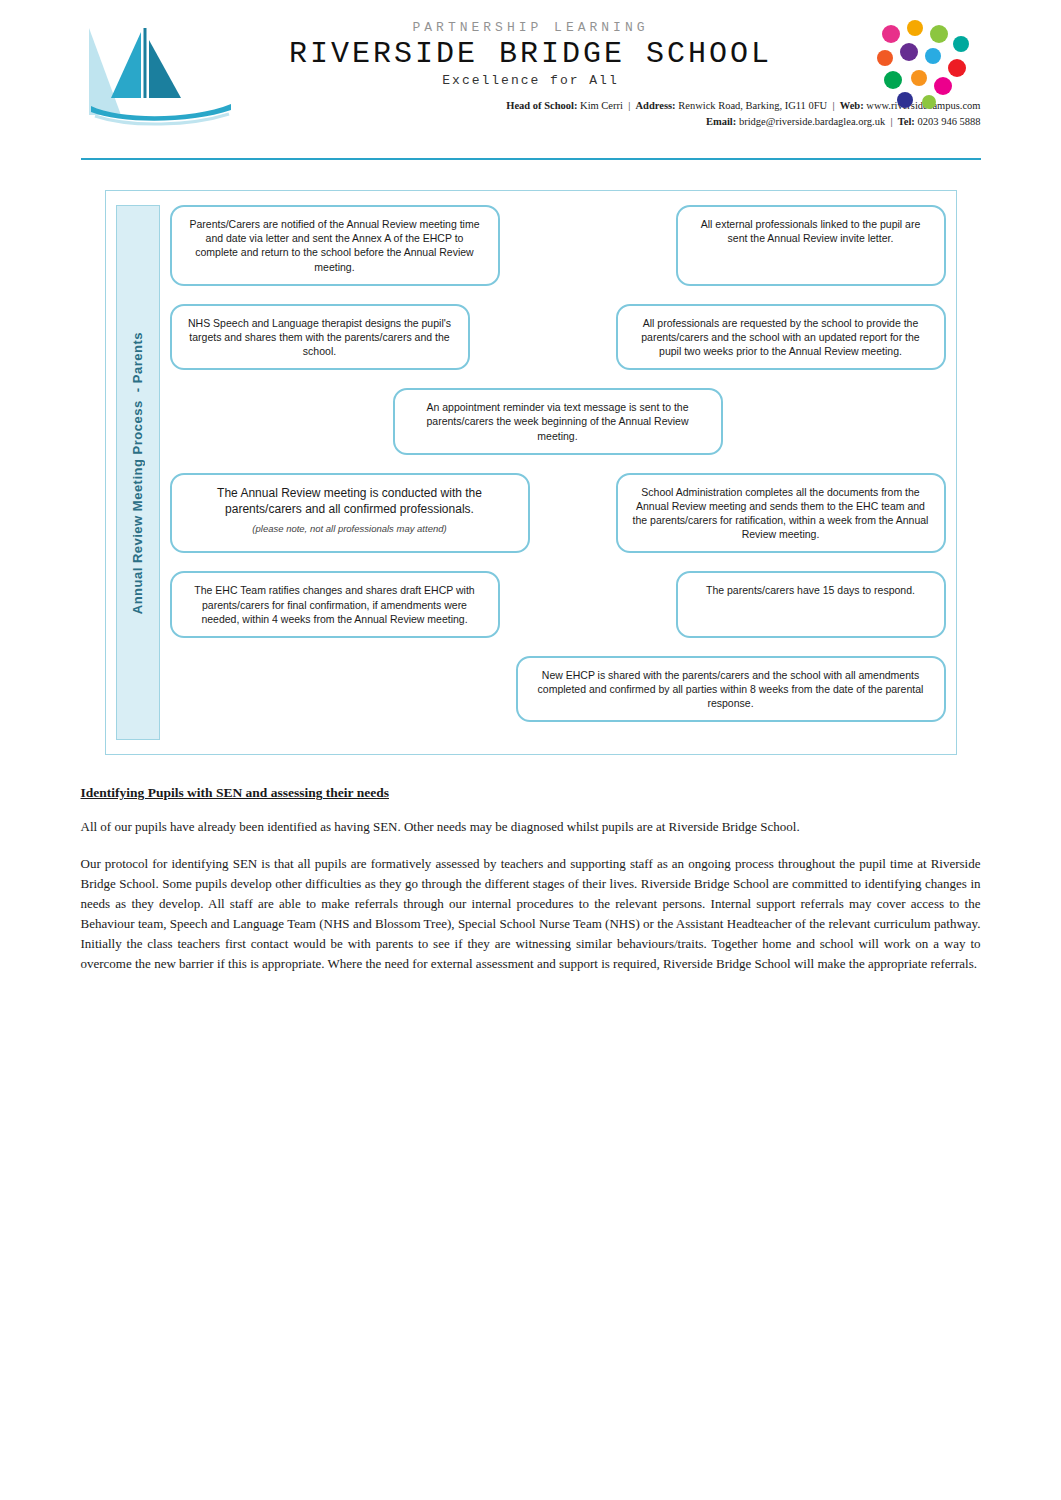Sailboat logo
Coloured dots logo
PARTNERSHIP LEARNING
RIVERSIDE BRIDGE SCHOOL
Excellence for All
Head of School: Kim Cerri | Address: Renwick Road, Barking, IG11 0FU | Web: www.riversidecampus.com
Email: bridge@riverside.bardaglea.org.uk | Tel: 0203 946 5888
Annual Review Meeting Process - Parents
Parents/Carers are notified of the Annual Review meeting time and date via letter and sent the Annex A of the EHCP to complete and return to the school before the Annual Review meeting.
All external professionals linked to the pupil are sent the Annual Review invite letter.
NHS Speech and Language therapist designs the pupil's targets and shares them with the parents/carers and the school.
All professionals are requested by the school to provide the parents/carers and the school with an updated report for the pupil two weeks prior to the Annual Review meeting.
An appointment reminder via text message is sent to the parents/carers the week beginning of the Annual Review meeting.
The Annual Review meeting is conducted with the parents/carers and all confirmed professionals. (please note, not all professionals may attend)
School Administration completes all the documents from the Annual Review meeting and sends them to the EHC team and the parents/carers for ratification, within a week from the Annual Review meeting.
The EHC Team ratifies changes and shares draft EHCP with parents/carers for final confirmation, if amendments were needed, within 4 weeks from the Annual Review meeting.
The parents/carers have 15 days to respond.
New EHCP is shared with the parents/carers and the school with all amendments completed and confirmed by all parties within 8 weeks from the date of the parental response.
Identifying Pupils with SEN and assessing their needs
All of our pupils have already been identified as having SEN. Other needs may be diagnosed whilst pupils are at Riverside Bridge School.
Our protocol for identifying SEN is that all pupils are formatively assessed by teachers and supporting staff as an ongoing process throughout the pupil time at Riverside Bridge School. Some pupils develop other difficulties as they go through the different stages of their lives. Riverside Bridge School are committed to identifying changes in needs as they develop. All staff are able to make referrals through our internal procedures to the relevant persons. Internal support referrals may cover access to the Behaviour team, Speech and Language Team (NHS and Blossom Tree), Special School Nurse Team (NHS) or the Assistant Headteacher of the relevant curriculum pathway. Initially the class teachers first contact would be with parents to see if they are witnessing similar behaviours/traits. Together home and school will work on a way to overcome the new barrier if this is appropriate. Where the need for external assessment and support is required, Riverside Bridge School will make the appropriate referrals.